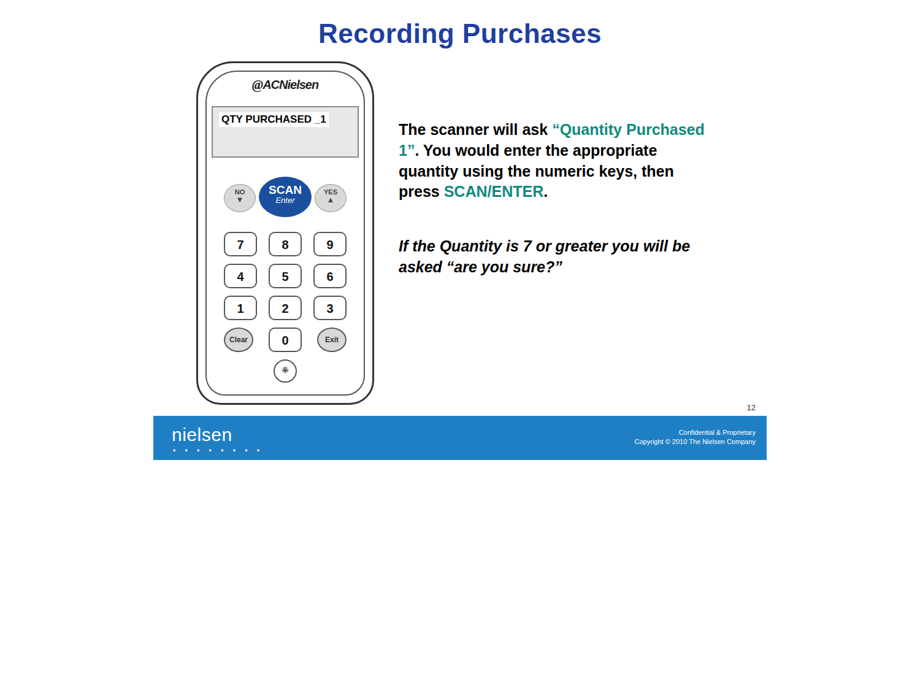Recording Purchases
@ACNielsen
QTY PURCHASED _1
NO▼
SCANEnter
YES▲
7
8
9
4
5
6
1
2
3
Clear
0
Exit
⎈
The scanner will ask “Quantity Purchased 1”. You would enter the appropriate quantity using the numeric keys, then press SCAN/ENTER.
If the Quantity is 7 or greater you will be asked “are you sure?”
12
nielsen
• • • • • • • •
Confidential & Proprietary
Copyright © 2010 The Nielsen Company